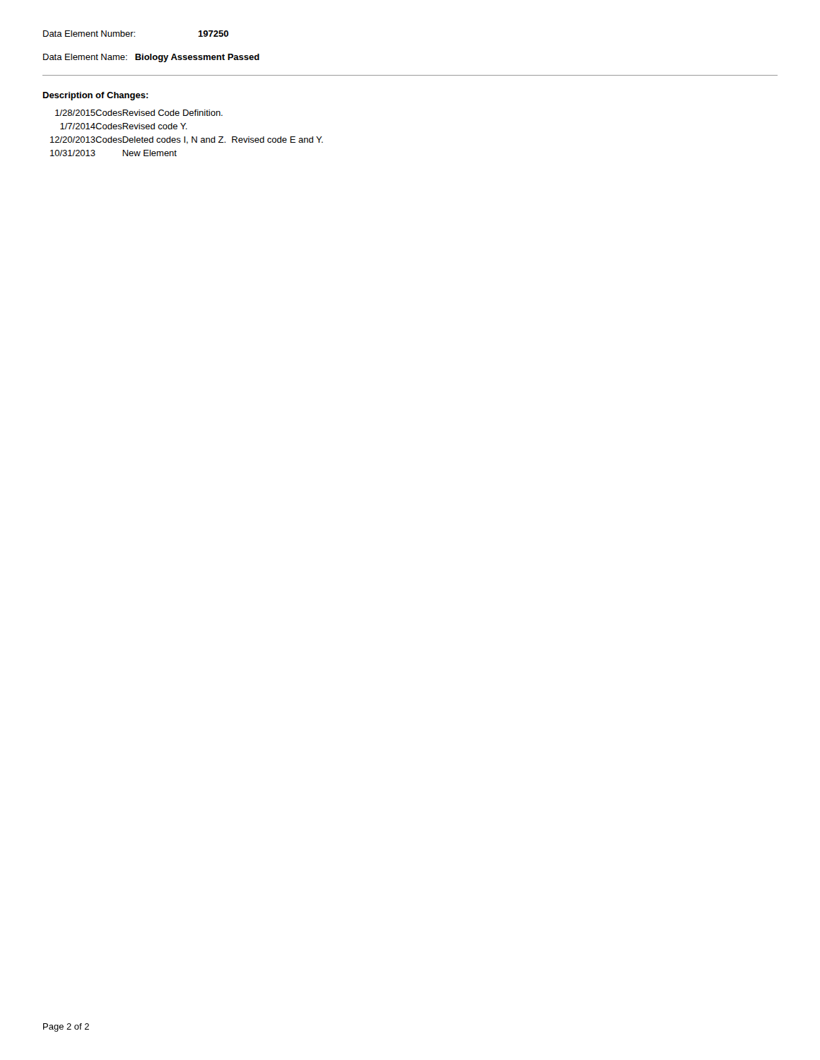Data Element Number: 197250
Data Element Name: Biology Assessment Passed
Description of Changes:
| 1/28/2015 | Codes | Revised Code Definition. |
| 1/7/2014 | Codes | Revised code Y. |
| 12/20/2013 | Codes | Deleted codes I, N and Z. Revised code E and Y. |
| 10/31/2013 | | New Element |
Page 2 of 2